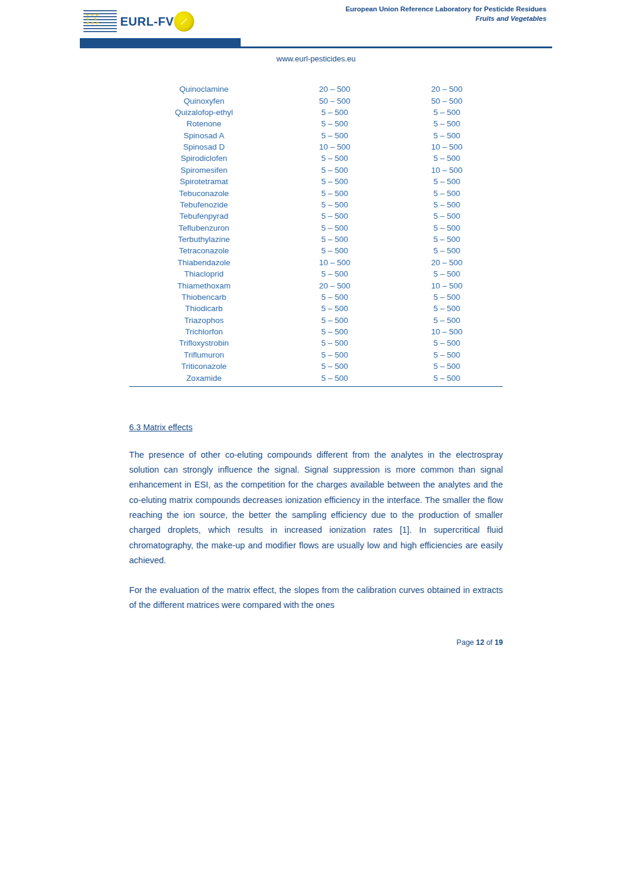★ ★ ★
★ ★
★ ★ ★
EURL-FV
European Union Reference Laboratory for Pesticide Residues
Fruits and Vegetables
www.eurl-pesticides.eu
| Quinoclamine | 20 – 500 | 20 – 500 |
| Quinoxyfen | 50 – 500 | 50 – 500 |
| Quizalofop-ethyl | 5 – 500 | 5 – 500 |
| Rotenone | 5 – 500 | 5 – 500 |
| Spinosad A | 5 – 500 | 5 – 500 |
| Spinosad D | 10 – 500 | 10 – 500 |
| Spirodiclofen | 5 – 500 | 5 – 500 |
| Spiromesifen | 5 – 500 | 10 – 500 |
| Spirotetramat | 5 – 500 | 5 – 500 |
| Tebuconazole | 5 – 500 | 5 – 500 |
| Tebufenozide | 5 – 500 | 5 – 500 |
| Tebufenpyrad | 5 – 500 | 5 – 500 |
| Teflubenzuron | 5 – 500 | 5 – 500 |
| Terbuthylazine | 5 – 500 | 5 – 500 |
| Tetraconazole | 5 – 500 | 5 – 500 |
| Thiabendazole | 10 – 500 | 20 – 500 |
| Thiacloprid | 5 – 500 | 5 – 500 |
| Thiamethoxam | 20 – 500 | 10 – 500 |
| Thiobencarb | 5 – 500 | 5 – 500 |
| Thiodicarb | 5 – 500 | 5 – 500 |
| Triazophos | 5 – 500 | 5 – 500 |
| Trichlorfon | 5 – 500 | 10 – 500 |
| Trifloxystrobin | 5 – 500 | 5 – 500 |
| Triflumuron | 5 – 500 | 5 – 500 |
| Triticonazole | 5 – 500 | 5 – 500 |
| Zoxamide | 5 – 500 | 5 – 500 |
6.3 Matrix effects
The presence of other co-eluting compounds different from the analytes in the electrospray solution can strongly influence the signal. Signal suppression is more common than signal enhancement in ESI, as the competition for the charges available between the analytes and the co-eluting matrix compounds decreases ionization efficiency in the interface. The smaller the flow reaching the ion source, the better the sampling efficiency due to the production of smaller charged droplets, which results in increased ionization rates [1]. In supercritical fluid chromatography, the make-up and modifier flows are usually low and high efficiencies are easily achieved.
For the evaluation of the matrix effect, the slopes from the calibration curves obtained in extracts of the different matrices were compared with the ones
Page 12 of 19